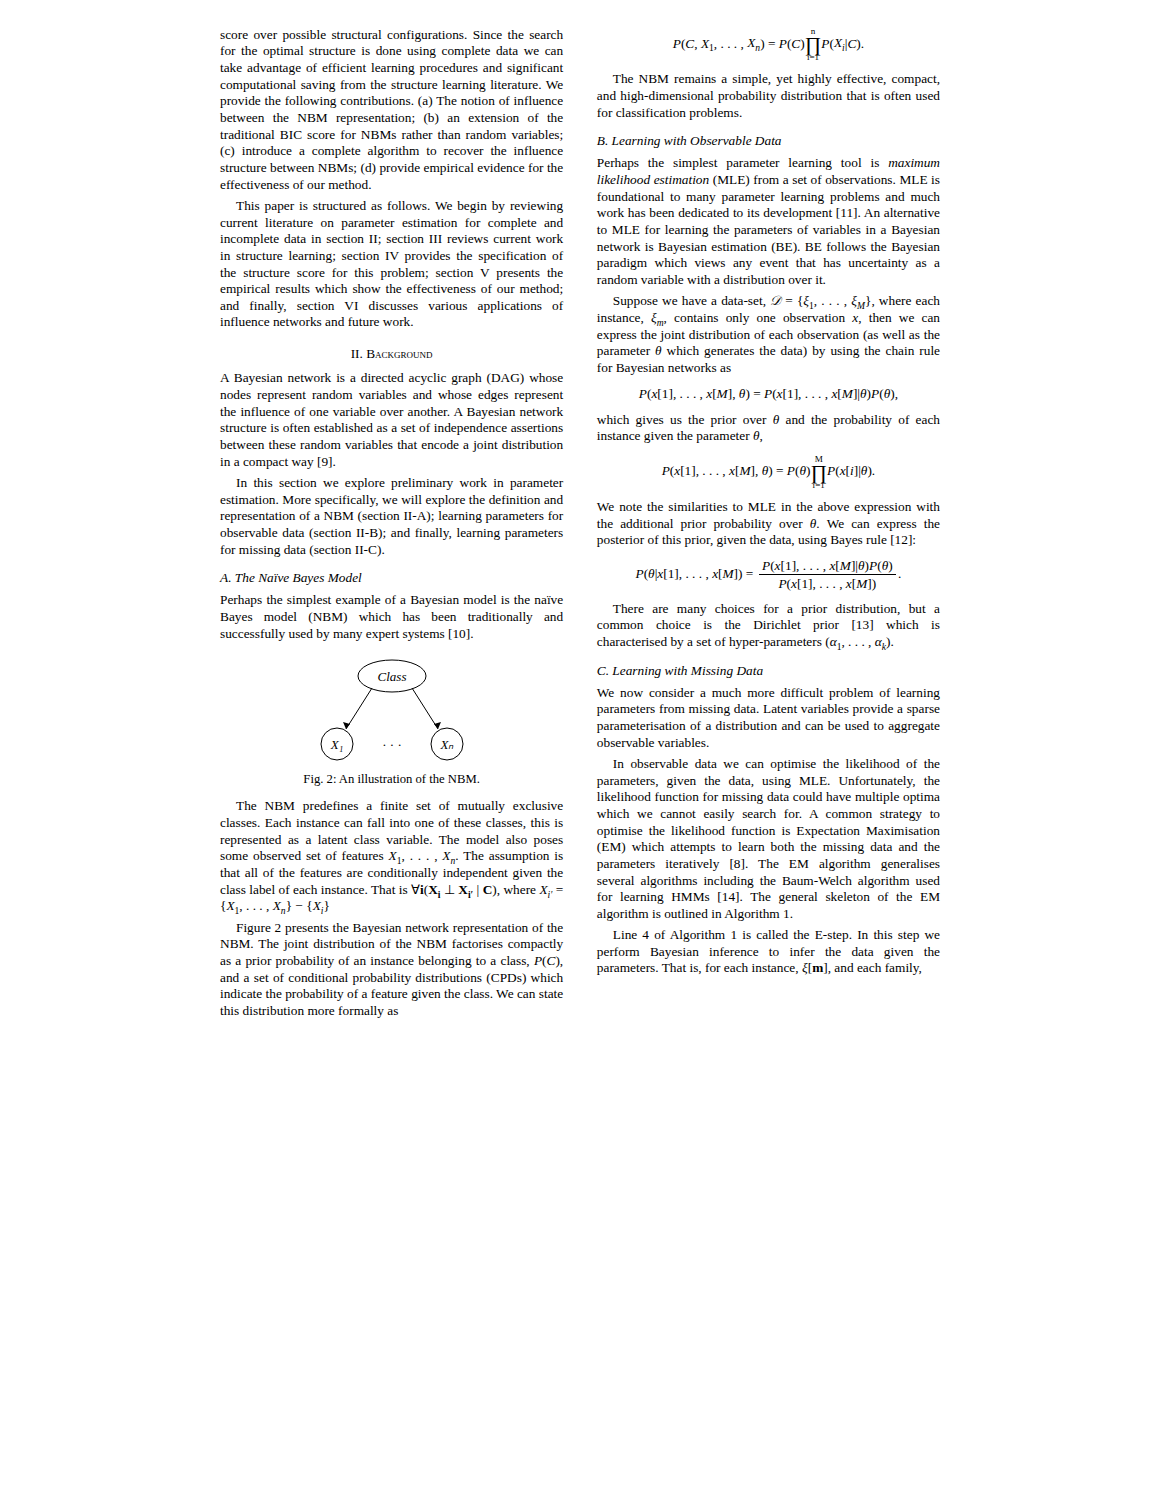score over possible structural configurations. Since the search for the optimal structure is done using complete data we can take advantage of efficient learning procedures and significant computational saving from the structure learning literature. We provide the following contributions. (a) The notion of influence between the NBM representation; (b) an extension of the traditional BIC score for NBMs rather than random variables; (c) introduce a complete algorithm to recover the influence structure between NBMs; (d) provide empirical evidence for the effectiveness of our method.
This paper is structured as follows. We begin by reviewing current literature on parameter estimation for complete and incomplete data in section II; section III reviews current work in structure learning; section IV provides the specification of the structure score for this problem; section V presents the empirical results which show the effectiveness of our method; and finally, section VI discusses various applications of influence networks and future work.
II. Background
A Bayesian network is a directed acyclic graph (DAG) whose nodes represent random variables and whose edges represent the influence of one variable over another. A Bayesian network structure is often established as a set of independence assertions between these random variables that encode a joint distribution in a compact way [9].
In this section we explore preliminary work in parameter estimation. More specifically, we will explore the definition and representation of a NBM (section II-A); learning parameters for observable data (section II-B); and finally, learning parameters for missing data (section II-C).
A. The Naïve Bayes Model
Perhaps the simplest example of a Bayesian model is the naïve Bayes model (NBM) which has been traditionally and successfully used by many expert systems [10].
Class X₁ Xₙ · · ·
Fig. 2: An illustration of the NBM.
The NBM predefines a finite set of mutually exclusive classes. Each instance can fall into one of these classes, this is represented as a latent class variable. The model also poses some observed set of features X1, . . . , Xn. The assumption is that all of the features are conditionally independent given the class label of each instance. That is ∀i(Xi ⊥ Xi′ | C), where Xi′ = {X1, . . . , Xn} − {Xi}
Figure 2 presents the Bayesian network representation of the NBM. The joint distribution of the NBM factorises compactly as a prior probability of an instance belonging to a class, P(C), and a set of conditional probability distributions (CPDs) which indicate the probability of a feature given the class. We can state this distribution more formally as
P(C, X1, . . . , Xn) = P(C)n∏i=1 P(Xi|C).
The NBM remains a simple, yet highly effective, compact, and high-dimensional probability distribution that is often used for classification problems.
B. Learning with Observable Data
Perhaps the simplest parameter learning tool is maximum likelihood estimation (MLE) from a set of observations. MLE is foundational to many parameter learning problems and much work has been dedicated to its development [11]. An alternative to MLE for learning the parameters of variables in a Bayesian network is Bayesian estimation (BE). BE follows the Bayesian paradigm which views any event that has uncertainty as a random variable with a distribution over it.
Suppose we have a data-set, 𝒟 = {ξ1, . . . , ξM}, where each instance, ξm, contains only one observation x, then we can express the joint distribution of each observation (as well as the parameter θ which generates the data) by using the chain rule for Bayesian networks as
P(x[1], . . . , x[M], θ) = P(x[1], . . . , x[M]|θ)P(θ),
which gives us the prior over θ and the probability of each instance given the parameter θ,
P(x[1], . . . , x[M], θ) = P(θ)M∏i=1 P(x[i]|θ).
We note the similarities to MLE in the above expression with the additional prior probability over θ. We can express the posterior of this prior, given the data, using Bayes rule [12]:
P(θ|x[1], . . . , x[M]) = P(x[1], . . . , x[M]|θ)P(θ) P(x[1], . . . , x[M]).
There are many choices for a prior distribution, but a common choice is the Dirichlet prior [13] which is characterised by a set of hyper-parameters (α1, . . . , αk).
C. Learning with Missing Data
We now consider a much more difficult problem of learning parameters from missing data. Latent variables provide a sparse parameterisation of a distribution and can be used to aggregate observable variables.
In observable data we can optimise the likelihood of the parameters, given the data, using MLE. Unfortunately, the likelihood function for missing data could have multiple optima which we cannot easily search for. A common strategy to optimise the likelihood function is Expectation Maximisation (EM) which attempts to learn both the missing data and the parameters iteratively [8]. The EM algorithm generalises several algorithms including the Baum-Welch algorithm used for learning HMMs [14]. The general skeleton of the EM algorithm is outlined in Algorithm 1.
Line 4 of Algorithm 1 is called the E-step. In this step we perform Bayesian inference to infer the data given the parameters. That is, for each instance, ξ[m], and each family,